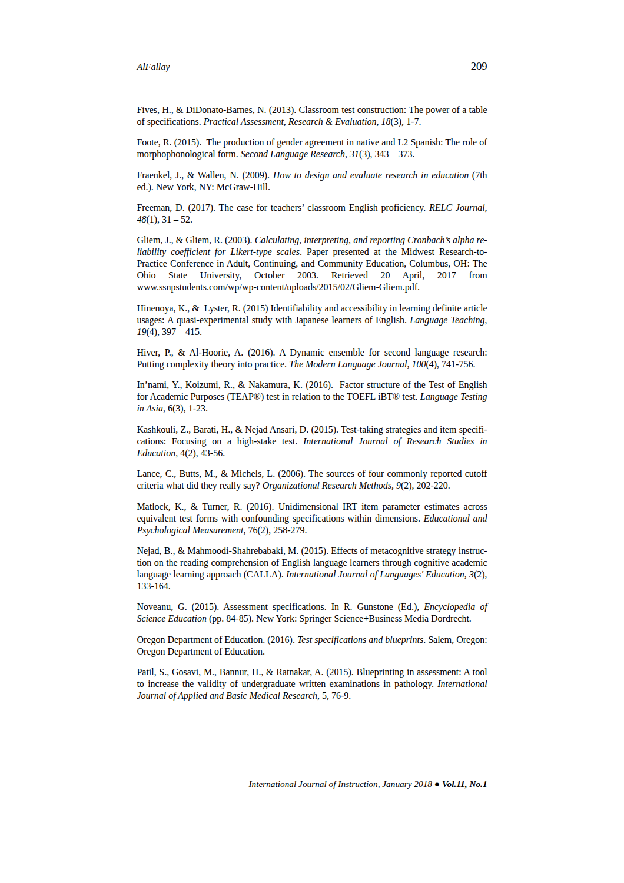AlFallay 209
Fives, H., & DiDonato-Barnes, N. (2013). Classroom test construction: The power of a table of specifications. Practical Assessment, Research & Evaluation, 18(3), 1-7.
Foote, R. (2015). The production of gender agreement in native and L2 Spanish: The role of morphophonological form. Second Language Research, 31(3), 343 – 373.
Fraenkel, J., & Wallen, N. (2009). How to design and evaluate research in education (7th ed.). New York, NY: McGraw-Hill.
Freeman, D. (2017). The case for teachers’ classroom English proficiency. RELC Journal, 48(1), 31 – 52.
Gliem, J., & Gliem, R. (2003). Calculating, interpreting, and reporting Cronbach’s alpha reliability coefficient for Likert-type scales. Paper presented at the Midwest Research-to-Practice Conference in Adult, Continuing, and Community Education, Columbus, OH: The Ohio State University, October 2003. Retrieved 20 April, 2017 from www.ssnpstudents.com/wp/wp-content/uploads/2015/02/Gliem-Gliem.pdf.
Hinenoya, K., & Lyster, R. (2015) Identifiability and accessibility in learning definite article usages: A quasi-experimental study with Japanese learners of English. Language Teaching, 19(4), 397 – 415.
Hiver, P., & Al-Hoorie, A. (2016). A Dynamic ensemble for second language research: Putting complexity theory into practice. The Modern Language Journal, 100(4), 741-756.
In’nami, Y., Koizumi, R., & Nakamura, K. (2016). Factor structure of the Test of English for Academic Purposes (TEAP®) test in relation to the TOEFL iBT® test. Language Testing in Asia, 6(3), 1-23.
Kashkouli, Z., Barati, H., & Nejad Ansari, D. (2015). Test-taking strategies and item specifications: Focusing on a high-stake test. International Journal of Research Studies in Education, 4(2), 43-56.
Lance, C., Butts, M., & Michels, L. (2006). The sources of four commonly reported cutoff criteria what did they really say? Organizational Research Methods, 9(2), 202-220.
Matlock, K., & Turner, R. (2016). Unidimensional IRT item parameter estimates across equivalent test forms with confounding specifications within dimensions. Educational and Psychological Measurement, 76(2), 258-279.
Nejad, B., & Mahmoodi-Shahrebabaki, M. (2015). Effects of metacognitive strategy instruction on the reading comprehension of English language learners through cognitive academic language learning approach (CALLA). International Journal of Languages' Education, 3(2), 133-164.
Noveanu, G. (2015). Assessment specifications. In R. Gunstone (Ed.), Encyclopedia of Science Education (pp. 84-85). New York: Springer Science+Business Media Dordrecht.
Oregon Department of Education. (2016). Test specifications and blueprints. Salem, Oregon: Oregon Department of Education.
Patil, S., Gosavi, M., Bannur, H., & Ratnakar, A. (2015). Blueprinting in assessment: A tool to increase the validity of undergraduate written examinations in pathology. International Journal of Applied and Basic Medical Research, 5, 76-9.
International Journal of Instruction, January 2018 ● Vol.11, No.1